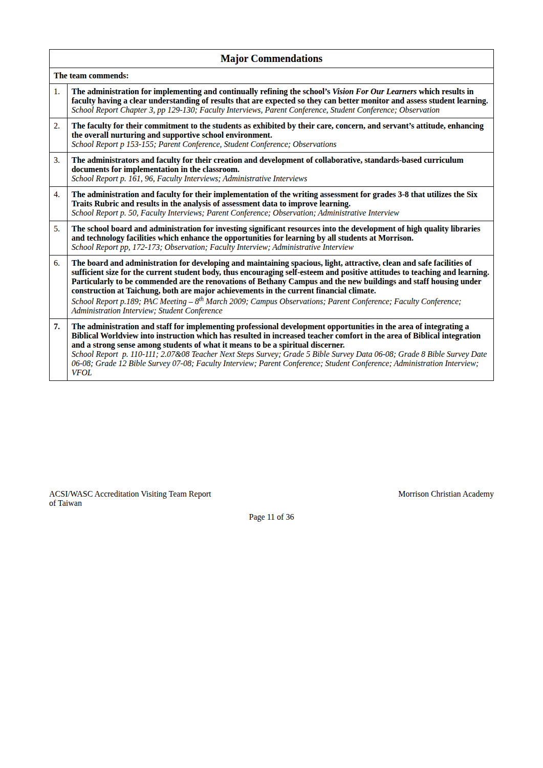| Major Commendations |
| --- |
| The team commends: |
| 1. | The administration for implementing and continually refining the school’s Vision For Our Learners which results in faculty having a clear understanding of results that are expected so they can better monitor and assess student learning. School Report Chapter 3, pp 129-130; Faculty Interviews, Parent Conference, Student Conference; Observation |
| 2. | The faculty for their commitment to the students as exhibited by their care, concern, and servant’s attitude, enhancing the overall nurturing and supportive school environment. School Report p 153-155; Parent Conference, Student Conference; Observations |
| 3. | The administrators and faculty for their creation and development of collaborative, standards-based curriculum documents for implementation in the classroom. School Report p. 161, 96, Faculty Interviews; Administrative Interviews |
| 4. | The administration and faculty for their implementation of the writing assessment for grades 3-8 that utilizes the Six Traits Rubric and results in the analysis of assessment data to improve learning. School Report p. 50, Faculty Interviews; Parent Conference; Observation; Administrative Interview |
| 5. | The school board and administration for investing significant resources into the development of high quality libraries and technology facilities which enhance the opportunities for learning by all students at Morrison. School Report pp, 172-173; Observation; Faculty Interview; Administrative Interview |
| 6. | The board and administration for developing and maintaining spacious, light, attractive, clean and safe facilities of sufficient size for the current student body, thus encouraging self-esteem and positive attitudes to teaching and learning. Particularly to be commended are the renovations of Bethany Campus and the new buildings and staff housing under construction at Taichung, both are major achievements in the current financial climate. School Report p.189; PAC Meeting – 8 th March 2009; Campus Observations; Parent Conference; Faculty Conference; Administration Interview; Student Conference |
| 7. | The administration and staff for implementing professional development opportunities in the area of integrating a Biblical Worldview into instruction which has resulted in increased teacher comfort in the area of Biblical integration and a strong sense among students of what it means to be a spiritual discerner. School Report p. 110-111; 2.07&08 Teacher Next Steps Survey; Grade 5 Bible Survey Data 06-08; Grade 8 Bible Survey Date 06-08; Grade 12 Bible Survey 07-08; Faculty Interview; Parent Conference; Student Conference; Administration Interview; VFOL |
ACSI/WASC Accreditation Visiting Team Report
of Taiwan
Morrison Christian Academy
Page 11 of 36